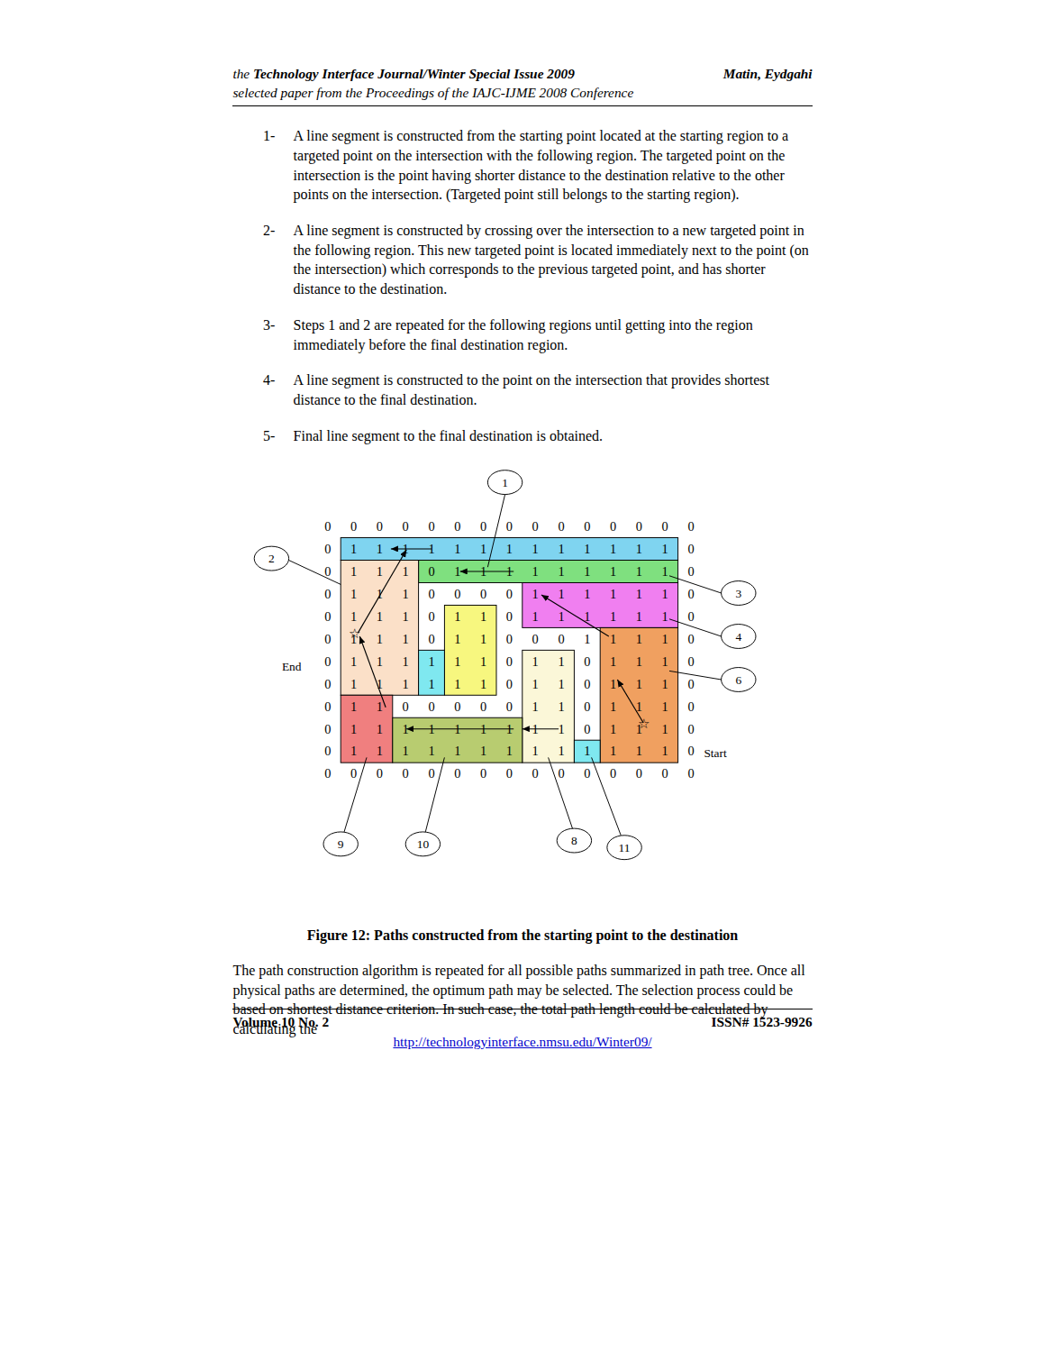the Technology Interface Journal/Winter Special Issue 2009
selected paper from the Proceedings of the IAJC-IJME 2008 Conference
Matin, Eydgahi
1-A line segment is constructed from the starting point located at the starting region to a targeted point on the intersection with the following region. The targeted point on the intersection is the point having shorter distance to the destination relative to the other points on the intersection. (Targeted point still belongs to the starting region).
2-A line segment is constructed by crossing over the intersection to a new targeted point in the following region. This new targeted point is located immediately next to the point (on the intersection) which corresponds to the previous targeted point, and has shorter distance to the destination.
3-Steps 1 and 2 are repeated for the following regions until getting into the region immediately before the final destination region.
4-A line segment is constructed to the point on the intersection that provides shortest distance to the final destination.
5-Final line segment to the final destination is obtained.
000000000000000 0 1111111111111 0 0 111 0 111111111 0 0 111 0000 111111 0 0 111 0 11 0 111111 0 0 111 0 11 000 1111 0 0 111 1 11 0 11 0 111 0 0 111 1 11 0 11 0 111 0 0 11 00000 11 0 111 0 0 11 11111 11 0 111 0 0 11 11111 11 1 111 0 000000000000000 ☆ ☆ End Start 1 2 3 4 6 9 10 8 11
Figure 12: Paths constructed from the starting point to the destination
The path construction algorithm is repeated for all possible paths summarized in path tree. Once all physical paths are determined, the optimum path may be selected. The selection process could be based on shortest distance criterion. In such case, the total path length could be calculated by calculating the
Volume 10 No. 2 ISSN# 1523-9926
http://technologyinterface.nmsu.edu/Winter09/